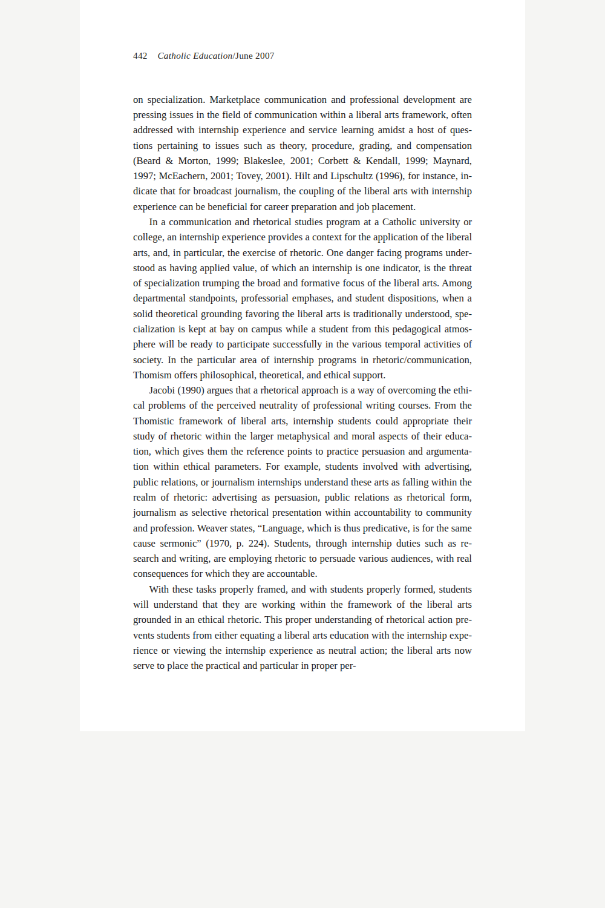442 Catholic Education/June 2007
on specialization. Marketplace communication and professional development are pressing issues in the field of communication within a liberal arts framework, often addressed with internship experience and service learning amidst a host of questions pertaining to issues such as theory, procedure, grading, and compensation (Beard & Morton, 1999; Blakeslee, 2001; Corbett & Kendall, 1999; Maynard, 1997; McEachern, 2001; Tovey, 2001). Hilt and Lipschultz (1996), for instance, indicate that for broadcast journalism, the coupling of the liberal arts with internship experience can be beneficial for career preparation and job placement.
In a communication and rhetorical studies program at a Catholic university or college, an internship experience provides a context for the application of the liberal arts, and, in particular, the exercise of rhetoric. One danger facing programs understood as having applied value, of which an internship is one indicator, is the threat of specialization trumping the broad and formative focus of the liberal arts. Among departmental standpoints, professorial emphases, and student dispositions, when a solid theoretical grounding favoring the liberal arts is traditionally understood, specialization is kept at bay on campus while a student from this pedagogical atmosphere will be ready to participate successfully in the various temporal activities of society. In the particular area of internship programs in rhetoric/communication, Thomism offers philosophical, theoretical, and ethical support.
Jacobi (1990) argues that a rhetorical approach is a way of overcoming the ethical problems of the perceived neutrality of professional writing courses. From the Thomistic framework of liberal arts, internship students could appropriate their study of rhetoric within the larger metaphysical and moral aspects of their education, which gives them the reference points to practice persuasion and argumentation within ethical parameters. For example, students involved with advertising, public relations, or journalism internships understand these arts as falling within the realm of rhetoric: advertising as persuasion, public relations as rhetorical form, journalism as selective rhetorical presentation within accountability to community and profession. Weaver states, “Language, which is thus predicative, is for the same cause sermonic” (1970, p. 224). Students, through internship duties such as research and writing, are employing rhetoric to persuade various audiences, with real consequences for which they are accountable.
With these tasks properly framed, and with students properly formed, students will understand that they are working within the framework of the liberal arts grounded in an ethical rhetoric. This proper understanding of rhetorical action prevents students from either equating a liberal arts education with the internship experience or viewing the internship experience as neutral action; the liberal arts now serve to place the practical and particular in proper per-